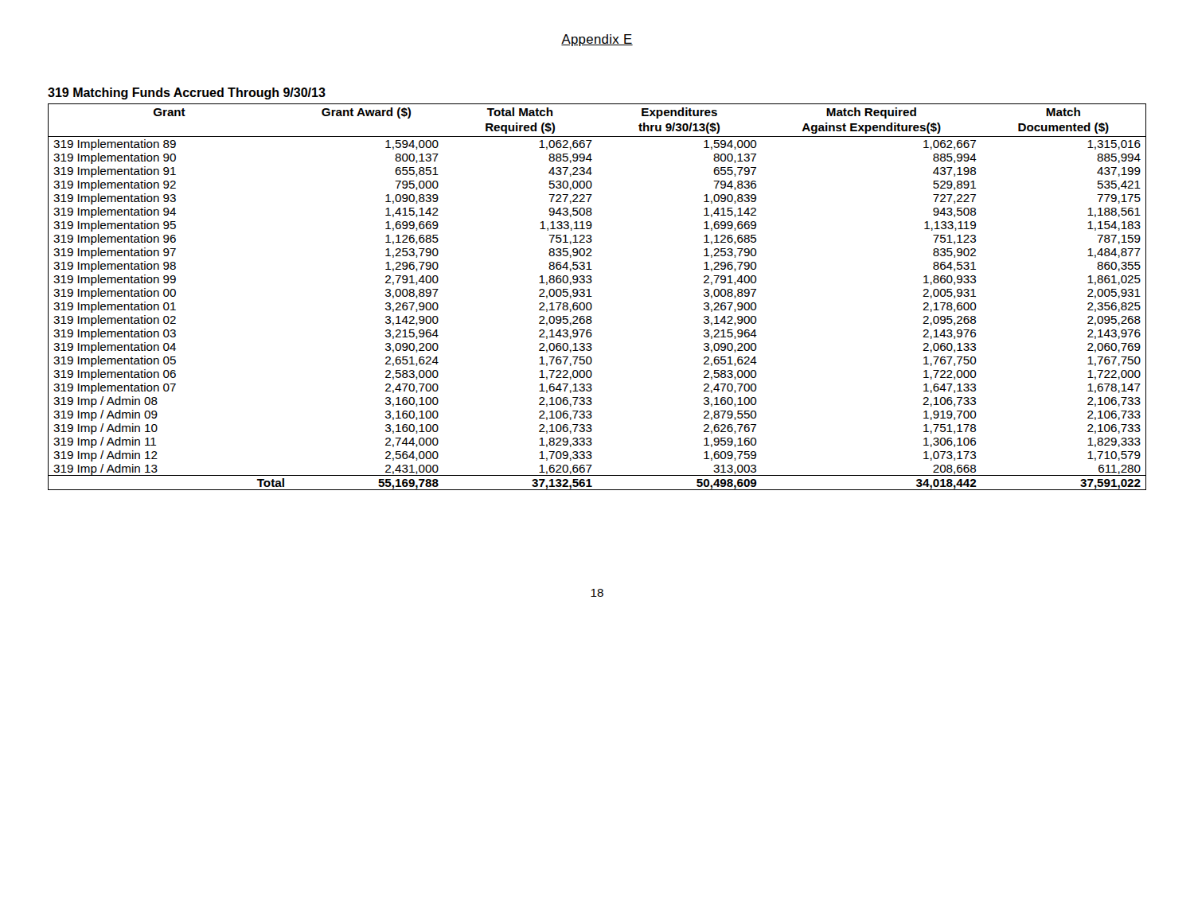Appendix E
319 Matching Funds Accrued Through 9/30/13
| Grant | Grant Award ($) | Total Match | Expenditures | Match Required | Match |
| --- | --- | --- | --- | --- | --- |
| | | Required ($) | thru 9/30/13($) | Against Expenditures($) | Documented ($) |
| 319 Implementation 89 | 1,594,000 | 1,062,667 | 1,594,000 | 1,062,667 | 1,315,016 |
| 319 Implementation 90 | 800,137 | 885,994 | 800,137 | 885,994 | 885,994 |
| 319 Implementation 91 | 655,851 | 437,234 | 655,797 | 437,198 | 437,199 |
| 319 Implementation 92 | 795,000 | 530,000 | 794,836 | 529,891 | 535,421 |
| 319 Implementation 93 | 1,090,839 | 727,227 | 1,090,839 | 727,227 | 779,175 |
| 319 Implementation 94 | 1,415,142 | 943,508 | 1,415,142 | 943,508 | 1,188,561 |
| 319 Implementation 95 | 1,699,669 | 1,133,119 | 1,699,669 | 1,133,119 | 1,154,183 |
| 319 Implementation 96 | 1,126,685 | 751,123 | 1,126,685 | 751,123 | 787,159 |
| 319 Implementation 97 | 1,253,790 | 835,902 | 1,253,790 | 835,902 | 1,484,877 |
| 319 Implementation 98 | 1,296,790 | 864,531 | 1,296,790 | 864,531 | 860,355 |
| 319 Implementation 99 | 2,791,400 | 1,860,933 | 2,791,400 | 1,860,933 | 1,861,025 |
| 319 Implementation 00 | 3,008,897 | 2,005,931 | 3,008,897 | 2,005,931 | 2,005,931 |
| 319 Implementation 01 | 3,267,900 | 2,178,600 | 3,267,900 | 2,178,600 | 2,356,825 |
| 319 Implementation 02 | 3,142,900 | 2,095,268 | 3,142,900 | 2,095,268 | 2,095,268 |
| 319 Implementation 03 | 3,215,964 | 2,143,976 | 3,215,964 | 2,143,976 | 2,143,976 |
| 319 Implementation 04 | 3,090,200 | 2,060,133 | 3,090,200 | 2,060,133 | 2,060,769 |
| 319 Implementation 05 | 2,651,624 | 1,767,750 | 2,651,624 | 1,767,750 | 1,767,750 |
| 319 Implementation 06 | 2,583,000 | 1,722,000 | 2,583,000 | 1,722,000 | 1,722,000 |
| 319 Implementation 07 | 2,470,700 | 1,647,133 | 2,470,700 | 1,647,133 | 1,678,147 |
| 319 Imp / Admin 08 | 3,160,100 | 2,106,733 | 3,160,100 | 2,106,733 | 2,106,733 |
| 319 Imp / Admin 09 | 3,160,100 | 2,106,733 | 2,879,550 | 1,919,700 | 2,106,733 |
| 319 Imp / Admin 10 | 3,160,100 | 2,106,733 | 2,626,767 | 1,751,178 | 2,106,733 |
| 319 Imp / Admin 11 | 2,744,000 | 1,829,333 | 1,959,160 | 1,306,106 | 1,829,333 |
| 319 Imp / Admin 12 | 2,564,000 | 1,709,333 | 1,609,759 | 1,073,173 | 1,710,579 |
| 319 Imp / Admin 13 | 2,431,000 | 1,620,667 | 313,003 | 208,668 | 611,280 |
| Total | 55,169,788 | 37,132,561 | 50,498,609 | 34,018,442 | 37,591,022 |
18